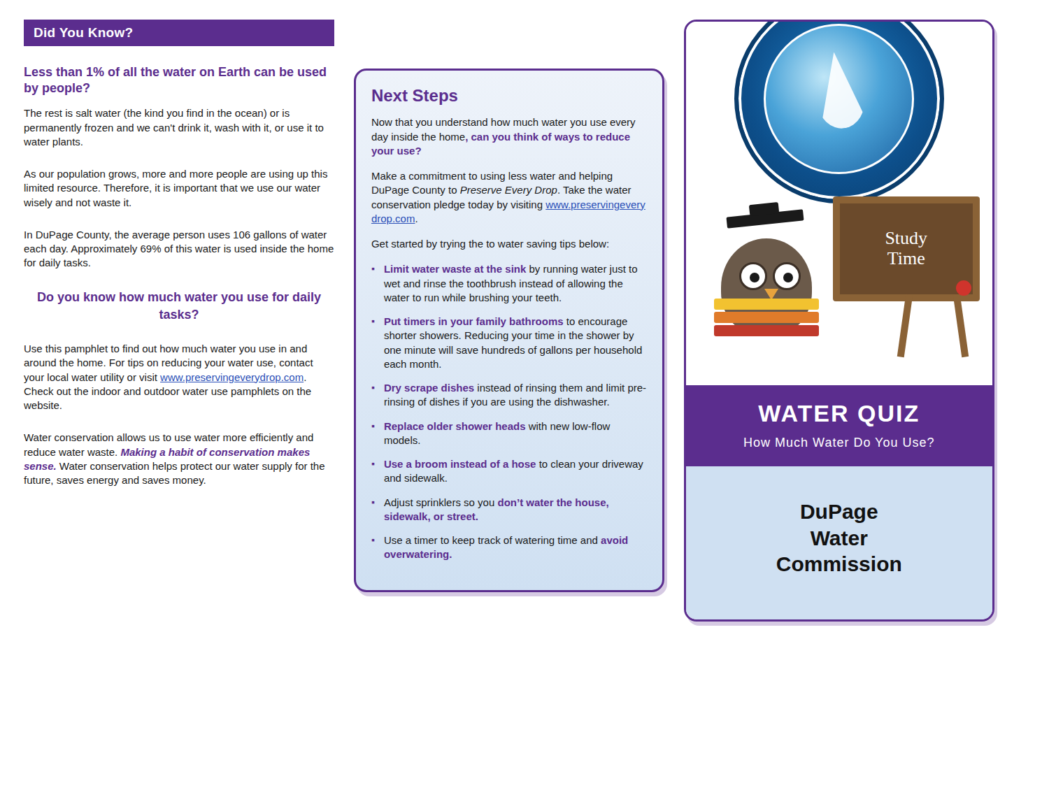Did You Know?
Less than 1% of all the water on Earth can be used by people?
The rest is salt water (the kind you find in the ocean) or is permanently frozen and we can't drink it, wash with it, or use it to water plants.
As our population grows, more and more people are using up this limited resource. Therefore, it is important that we use our water wisely and not waste it.
In DuPage County, the average person uses 106 gallons of water each day. Approximately 69% of this water is used inside the home for daily tasks.
Do you know how much water you use for daily tasks?
Use this pamphlet to find out how much water you use in and around the home. For tips on reducing your water use, contact your local water utility or visit www.preservingeverydrop.com. Check out the indoor and outdoor water use pamphlets on the website.
Water conservation allows us to use water more efficiently and reduce water waste. Making a habit of conservation makes sense. Water conservation helps protect our water supply for the future, saves energy and saves money.
Next Steps
Now that you understand how much water you use every day inside the home, can you think of ways to reduce your use?
Make a commitment to using less water and helping DuPage County to Preserve Every Drop. Take the water conservation pledge today by visiting www.preservingeverydrop.com.
Get started by trying the to water saving tips below:
Limit water waste at the sink by running water just to wet and rinse the toothbrush instead of allowing the water to run while brushing your teeth.
Put timers in your family bathrooms to encourage shorter showers. Reducing your time in the shower by one minute will save hundreds of gallons per household each month.
Dry scrape dishes instead of rinsing them and limit pre-rinsing of dishes if you are using the dishwasher.
Replace older shower heads with new low-flow models.
Use a broom instead of a hose to clean your driveway and sidewalk.
Adjust sprinklers so you don’t water the house, sidewalk, or street.
Use a timer to keep track of watering time and avoid overwatering.
Preserving Every Drop
Study
Time
WATER QUIZ
How Much Water Do You Use?
DuPage
Water
Commission